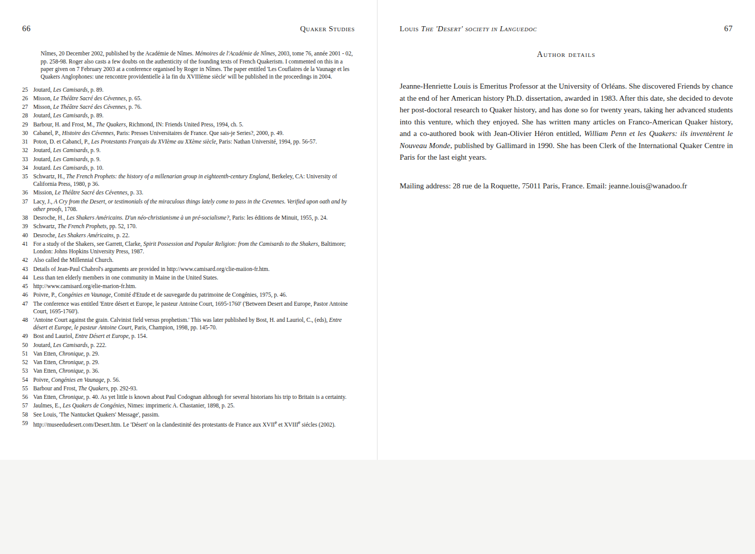66 Quaker Studies
Nîmes, 20 December 2002, published by the Académie de Nîmes. Mémoires de l'Académie de Nîmes, 2003, tome 76, année 2001 - 02, pp. 258-98. Roger also casts a few doubts on the authenticity of the founding texts of French Quakerism. I commented on this in a paper given on 7 February 2003 at a conference organised by Roger in Nîmes. The paper entitled 'Les Couflaires de la Vaunage et les Quakers Anglophones: une rencontre providentielle à la fin du XVIIIème siècle' will be published in the proceedings in 2004.
25 Joutard, Les Camisards, p. 89.
26 Misson, Le Théâtre Sacré des Cévennes, p. 65.
27 Misson, Le Théâtre Sacré des Cévennes, p. 76.
28 Joutard, Les Camisards, p. 89.
29 Barbour, H. and Frost, M., The Quakers, Richmond, IN: Friends United Press, 1994, ch. 5.
30 Cabanel, P., Histoire des Cévennes, Paris: Presses Universitaires de France. Que sais-je Series?, 2000, p. 49.
31 Poton, D. et Cabancl, P., Les Protestants Français du XVIème au XXème siècle, Paris: Nathan Université, 1994, pp. 56-57.
32 Joutard, Les Camisards, p. 9.
33 Joutard, Les Camisards, p. 9.
34 Joutard. Les Camisards, p. 10.
35 Schwartz, H., The French Prophets: the history of a millenarian group in eighteenth-century England, Berkeley, CA: University of California Press, 1980, p 36.
36 Mission, Le Théâtre Sacré des Cévennes, p. 33.
37 Lacy, J., A Cry from the Desert, or testimonials of the miraculous things lately come to pass in the Cevennes. Verified upon oath and by other proofs, 1708.
38 Desroche, H., Les Shakers Américains. D'un néo-christianisme à un pré-socialisme?, Paris: les éditions de Minuit, 1955, p. 24.
39 Schwartz, The French Prophets, pp. 52, 170.
40 Desroche, Les Shakers Américains, p. 22.
41 For a study of the Shakers, see Garrett, Clarke, Spirit Possession and Popular Religion: from the Camisards to the Shakers, Baltimore; London: Johns Hopkins University Press, 1987.
42 Also called the Millennial Church.
43 Details of Jean-Paul Chabrol's arguments are provided in http://www.camisard.org/clie-maiion-fr.htm.
44 Less than ten elderly members in one community in Maine in the United States.
45 http://www.camisard.org/elie-marion-fr.htm.
46 Poivre, P., Congénies en Vaunage, Comité d'Etude et de sauvegarde du patrimoine de Congénies, 1975, p. 46.
47 The conference was entitled 'Entre désert et Europe, le pasteur Antoine Court, 1695-1760' ('Between Desert and Europe, Pastor Antoine Court, 1695-1760').
48'Antoine Court against the grain. Calvinist field versus prophetism.' This was later published by Bost, H. and Lauriol, C., (eds), Entre désert et Europe, le pasteur Antoine Court, Paris, Champion, 1998, pp. 145-70.
49 Bost and Lauriol, Entre Désert et Europe, p. 154.
50 Joutard, Les Camisards, p. 222.
51 Van Etten, Chronique, p. 29.
52 Van Etten, Chronique, p. 29.
53 Van Etten, Chronique, p. 36.
54 Poivre, Congénies en Vaunage, p. 56.
55 Barbour and Frost, The Quakers, pp. 292-93.
56 Van Etten, Chronique, p. 40. As yet little is known about Paul Codognan although for several historians his trip to Britain is a certainty.
57 Jaulmes, E., Les Quakers de Congénies, Nimes: imprimeric A. Chastanier, 1898, p. 25.
58 See Louis, 'The Nantucket Quakers' Message', passim.
59 http://museedudesert.com/Desert.htm. Le 'Désert' on la clandestinité des protestants de France aux XVIIe et XVIIIe siécles (2002).
Louis The 'Desert' society in Languedoc 67
Author details
Jeanne-Henriette Louis is Emeritus Professor at the University of Orléans. She discovered Friends by chance at the end of her American history Ph.D. dissertation, awarded in 1983. After this date, she decided to devote her post-doctoral research to Quaker history, and has done so for twenty years, taking her advanced students into this venture, which they enjoyed. She has written many articles on Franco-American Quaker history, and a co-authored book with Jean-Olivier Héron entitled, William Penn et les Quakers: ils inventèrent le Nouveau Monde, published by Gallimard in 1990. She has been Clerk of the International Quaker Centre in Paris for the last eight years.
Mailing address: 28 rue de la Roquette, 75011 Paris, France. Email: jeanne.louis@wanadoo.fr